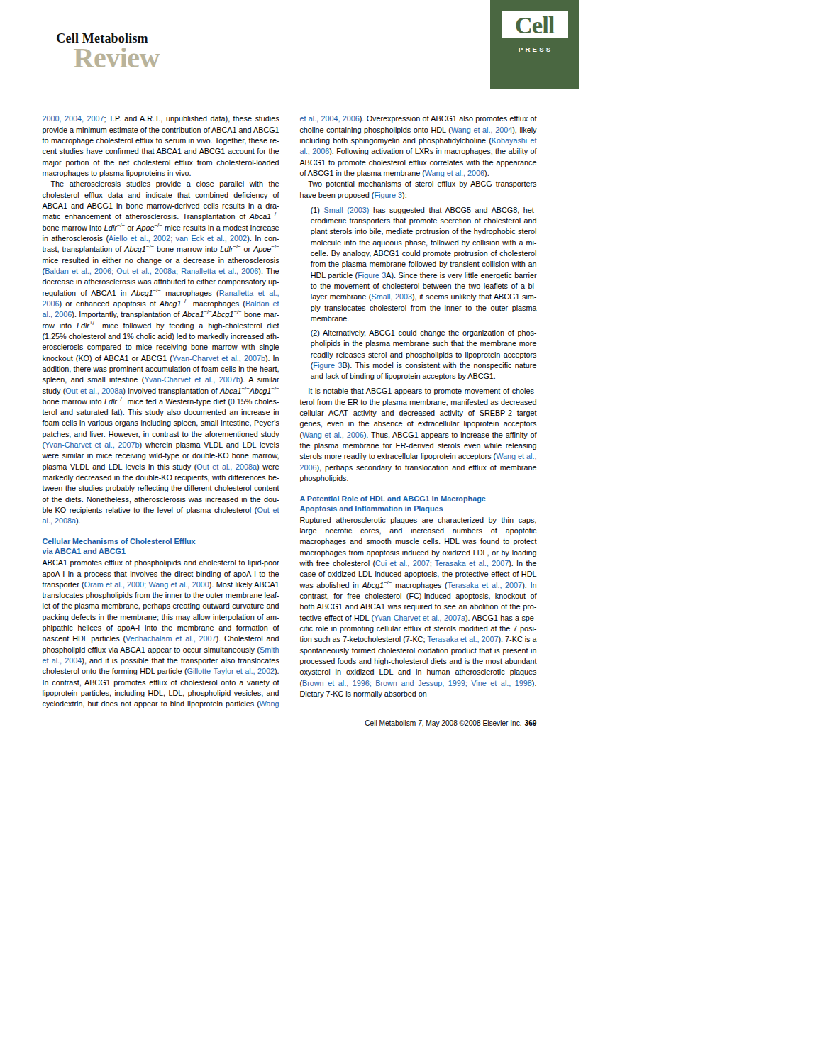Cell Metabolism
Review
Cell PRESS
2000, 2004, 2007; T.P. and A.R.T., unpublished data), these studies provide a minimum estimate of the contribution of ABCA1 and ABCG1 to macrophage cholesterol efflux to serum in vivo. Together, these recent studies have confirmed that ABCA1 and ABCG1 account for the major portion of the net cholesterol efflux from cholesterol-loaded macrophages to plasma lipoproteins in vivo.
The atherosclerosis studies provide a close parallel with the cholesterol efflux data and indicate that combined deficiency of ABCA1 and ABCG1 in bone marrow-derived cells results in a dramatic enhancement of atherosclerosis. Transplantation of Abca1−/− bone marrow into Ldlr−/− or Apoe−/− mice results in a modest increase in atherosclerosis (Aiello et al., 2002; van Eck et al., 2002). In contrast, transplantation of Abcg1−/− bone marrow into Ldlr−/− or Apoe−/− mice resulted in either no change or a decrease in atherosclerosis (Baldan et al., 2006; Out et al., 2008a; Ranalletta et al., 2006). The decrease in atherosclerosis was attributed to either compensatory upregulation of ABCA1 in Abcg1−/− macrophages (Ranalletta et al., 2006) or enhanced apoptosis of Abcg1−/− macrophages (Baldan et al., 2006). Importantly, transplantation of Abca1−/−Abcg1−/− bone marrow into Ldlr+/− mice followed by feeding a high-cholesterol diet (1.25% cholesterol and 1% cholic acid) led to markedly increased atherosclerosis compared to mice receiving bone marrow with single knockout (KO) of ABCA1 or ABCG1 (Yvan-Charvet et al., 2007b). In addition, there was prominent accumulation of foam cells in the heart, spleen, and small intestine (Yvan-Charvet et al., 2007b). A similar study (Out et al., 2008a) involved transplantation of Abca1−/−Abcg1−/− bone marrow into Ldlr−/− mice fed a Western-type diet (0.15% cholesterol and saturated fat). This study also documented an increase in foam cells in various organs including spleen, small intestine, Peyer's patches, and liver. However, in contrast to the aforementioned study (Yvan-Charvet et al., 2007b) wherein plasma VLDL and LDL levels were similar in mice receiving wild-type or double-KO bone marrow, plasma VLDL and LDL levels in this study (Out et al., 2008a) were markedly decreased in the double-KO recipients, with differences between the studies probably reflecting the different cholesterol content of the diets. Nonetheless, atherosclerosis was increased in the double-KO recipients relative to the level of plasma cholesterol (Out et al., 2008a).
Cellular Mechanisms of Cholesterol Efflux
via ABCA1 and ABCG1
ABCA1 promotes efflux of phospholipids and cholesterol to lipid-poor apoA-I in a process that involves the direct binding of apoA-I to the transporter (Oram et al., 2000; Wang et al., 2000). Most likely ABCA1 translocates phospholipids from the inner to the outer membrane leaflet of the plasma membrane, perhaps creating outward curvature and packing defects in the membrane; this may allow interpolation of amphipathic helices of apoA-I into the membrane and formation of nascent HDL particles (Vedhachalam et al., 2007). Cholesterol and phospholipid efflux via ABCA1 appear to occur simultaneously (Smith et al., 2004), and it is possible that the transporter also translocates cholesterol onto the forming HDL particle (Gillotte-Taylor et al., 2002). In contrast, ABCG1 promotes efflux of cholesterol onto a variety of lipoprotein particles, including HDL, LDL, phospholipid vesicles, and cyclodextrin, but does not appear to bind lipoprotein particles (Wang et al., 2004, 2006). Overexpression of ABCG1 also promotes efflux of choline-containing phospholipids onto HDL (Wang et al., 2004), likely including both sphingomyelin and phosphatidylcholine (Kobayashi et al., 2006). Following activation of LXRs in macrophages, the ability of ABCG1 to promote cholesterol efflux correlates with the appearance of ABCG1 in the plasma membrane (Wang et al., 2006).
Two potential mechanisms of sterol efflux by ABCG transporters have been proposed (Figure 3):
(1) Small (2003) has suggested that ABCG5 and ABCG8, heterodimeric transporters that promote secretion of cholesterol and plant sterols into bile, mediate protrusion of the hydrophobic sterol molecule into the aqueous phase, followed by collision with a micelle. By analogy, ABCG1 could promote protrusion of cholesterol from the plasma membrane followed by transient collision with an HDL particle (Figure 3 A). Since there is very little energetic barrier to the movement of cholesterol between the two leaflets of a bilayer membrane (Small, 2003), it seems unlikely that ABCG1 simply translocates cholesterol from the inner to the outer plasma membrane.
(2) Alternatively, ABCG1 could change the organization of phospholipids in the plasma membrane such that the membrane more readily releases sterol and phospholipids to lipoprotein acceptors (Figure 3 B). This model is consistent with the nonspecific nature and lack of binding of lipoprotein acceptors by ABCG1.
It is notable that ABCG1 appears to promote movement of cholesterol from the ER to the plasma membrane, manifested as decreased cellular ACAT activity and decreased activity of SREBP-2 target genes, even in the absence of extracellular lipoprotein acceptors (Wang et al., 2006). Thus, ABCG1 appears to increase the affinity of the plasma membrane for ER-derived sterols even while releasing sterols more readily to extracellular lipoprotein acceptors (Wang et al., 2006), perhaps secondary to translocation and efflux of membrane phospholipids.
A Potential Role of HDL and ABCG1 in Macrophage
Apoptosis and Inflammation in Plaques
Ruptured atherosclerotic plaques are characterized by thin caps, large necrotic cores, and increased numbers of apoptotic macrophages and smooth muscle cells. HDL was found to protect macrophages from apoptosis induced by oxidized LDL, or by loading with free cholesterol (Cui et al., 2007; Terasaka et al., 2007). In the case of oxidized LDL-induced apoptosis, the protective effect of HDL was abolished in Abcg1−/− macrophages (Terasaka et al., 2007). In contrast, for free cholesterol (FC)-induced apoptosis, knockout of both ABCG1 and ABCA1 was required to see an abolition of the protective effect of HDL (Yvan-Charvet et al., 2007a). ABCG1 has a specific role in promoting cellular efflux of sterols modified at the 7 position such as 7-ketocholesterol (7-KC; Terasaka et al., 2007). 7-KC is a spontaneously formed cholesterol oxidation product that is present in processed foods and high-cholesterol diets and is the most abundant oxysterol in oxidized LDL and in human atherosclerotic plaques (Brown et al., 1996; Brown and Jessup, 1999; Vine et al., 1998). Dietary 7-KC is normally absorbed on
Cell Metabolism 7, May 2008 ©2008 Elsevier Inc.369